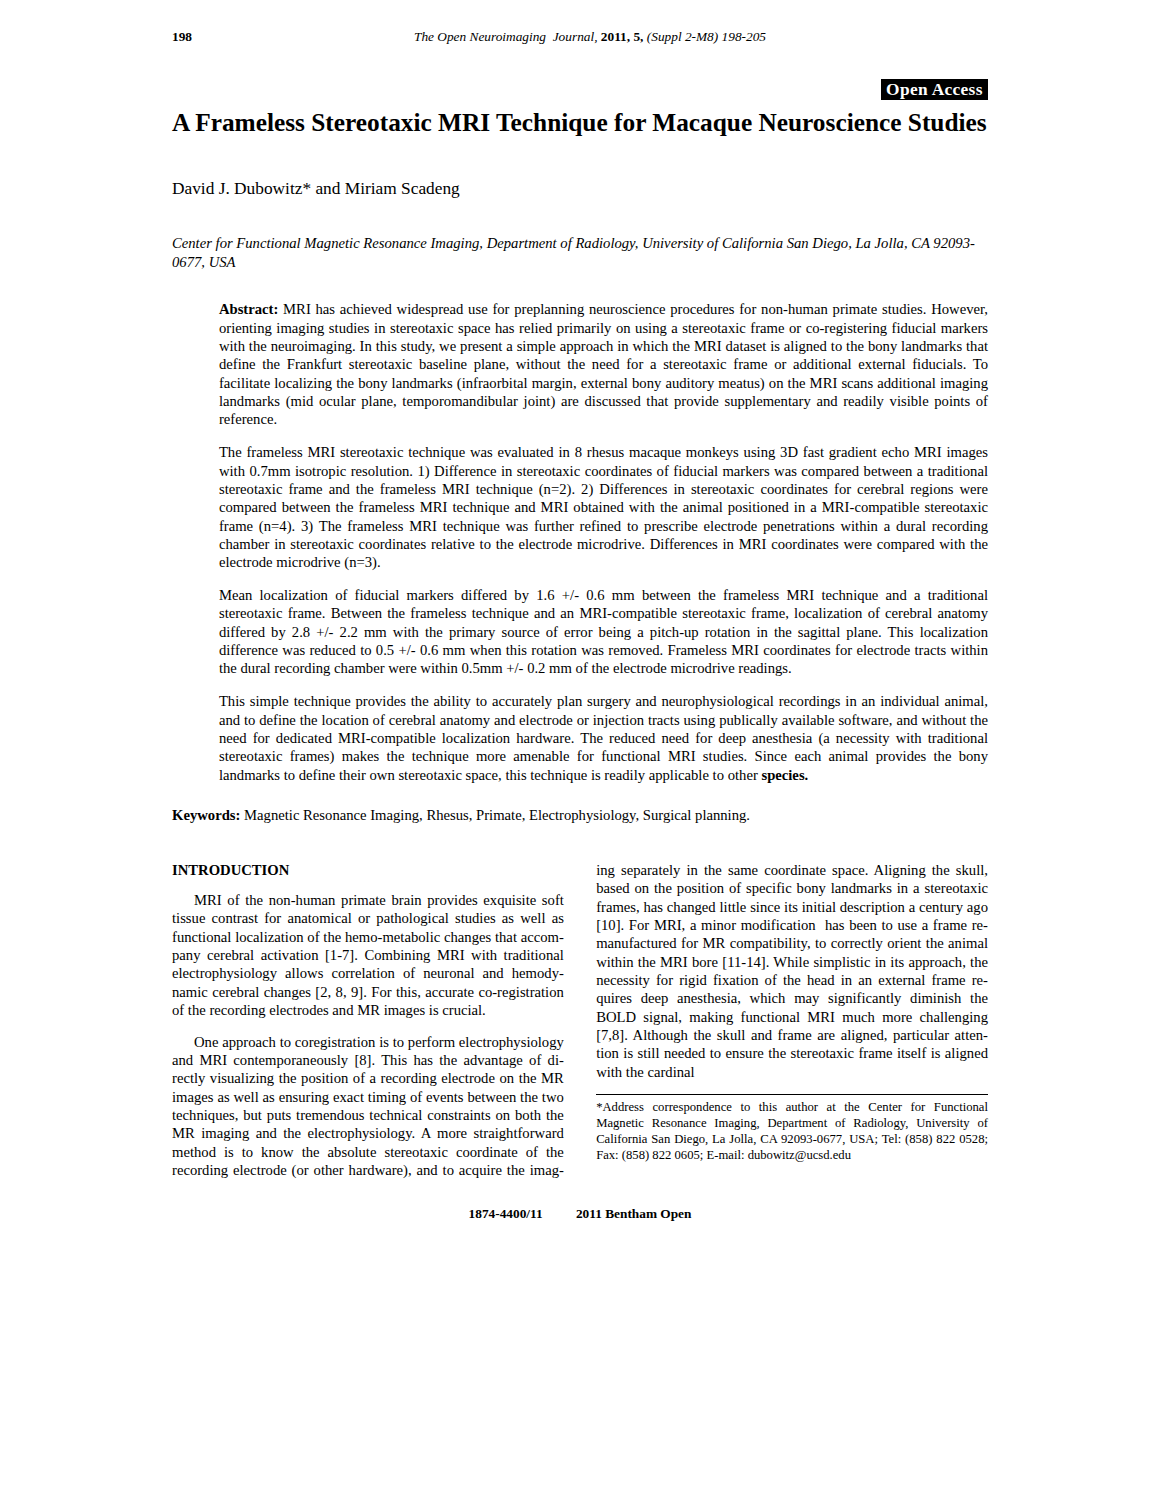198
The Open Neuroimaging Journal, 2011, 5, (Suppl 2-M8) 198-205
Open Access
A Frameless Stereotaxic MRI Technique for Macaque Neuroscience Studies
David J. Dubowitz* and Miriam Scadeng
Center for Functional Magnetic Resonance Imaging, Department of Radiology, University of California San Diego, La Jolla, CA 92093-0677, USA
Abstract: MRI has achieved widespread use for preplanning neuroscience procedures for non-human primate studies. However, orienting imaging studies in stereotaxic space has relied primarily on using a stereotaxic frame or co-registering fiducial markers with the neuroimaging. In this study, we present a simple approach in which the MRI dataset is aligned to the bony landmarks that define the Frankfurt stereotaxic baseline plane, without the need for a stereotaxic frame or additional external fiducials. To facilitate localizing the bony landmarks (infraorbital margin, external bony auditory meatus) on the MRI scans additional imaging landmarks (mid ocular plane, temporomandibular joint) are discussed that provide supplementary and readily visible points of reference.
The frameless MRI stereotaxic technique was evaluated in 8 rhesus macaque monkeys using 3D fast gradient echo MRI images with 0.7mm isotropic resolution. 1) Difference in stereotaxic coordinates of fiducial markers was compared between a traditional stereotaxic frame and the frameless MRI technique (n=2). 2) Differences in stereotaxic coordinates for cerebral regions were compared between the frameless MRI technique and MRI obtained with the animal positioned in a MRI-compatible stereotaxic frame (n=4). 3) The frameless MRI technique was further refined to prescribe electrode penetrations within a dural recording chamber in stereotaxic coordinates relative to the electrode microdrive. Differences in MRI coordinates were compared with the electrode microdrive (n=3).
Mean localization of fiducial markers differed by 1.6 +/- 0.6 mm between the frameless MRI technique and a traditional stereotaxic frame. Between the frameless technique and an MRI-compatible stereotaxic frame, localization of cerebral anatomy differed by 2.8 +/- 2.2 mm with the primary source of error being a pitch-up rotation in the sagittal plane. This localization difference was reduced to 0.5 +/- 0.6 mm when this rotation was removed. Frameless MRI coordinates for electrode tracts within the dural recording chamber were within 0.5mm +/- 0.2 mm of the electrode microdrive readings.
This simple technique provides the ability to accurately plan surgery and neurophysiological recordings in an individual animal, and to define the location of cerebral anatomy and electrode or injection tracts using publically available software, and without the need for dedicated MRI-compatible localization hardware. The reduced need for deep anesthesia (a necessity with traditional stereotaxic frames) makes the technique more amenable for functional MRI studies. Since each animal provides the bony landmarks to define their own stereotaxic space, this technique is readily applicable to other species.
Keywords: Magnetic Resonance Imaging, Rhesus, Primate, Electrophysiology, Surgical planning.
INTRODUCTION
MRI of the non-human primate brain provides exquisite soft tissue contrast for anatomical or pathological studies as well as functional localization of the hemo-metabolic changes that accompany cerebral activation [1-7]. Combining MRI with traditional electrophysiology allows correlation of neuronal and hemodynamic cerebral changes [2, 8, 9]. For this, accurate co-registration of the recording electrodes and MR images is crucial.
One approach to coregistration is to perform electrophysiology and MRI contemporaneously [8]. This has the advantage of directly visualizing the position of a recording electrode on the MR images as well as ensuring exact timing of events between the two techniques, but puts tremendous technical constraints on both the MR imaging and the electrophysiology. A more straightforward method is to know the absolute stereotaxic coordinate of the recording electrode (or other hardware), and to acquire the imaging separately in the same coordinate space. Aligning the skull, based on the position of specific bony landmarks in a stereotaxic frames, has changed little since its initial description a century ago [10]. For MRI, a minor modification has been to use a frame remanufactured for MR compatibility, to correctly orient the animal within the MRI bore [11-14]. While simplistic in its approach, the necessity for rigid fixation of the head in an external frame requires deep anesthesia, which may significantly diminish the BOLD signal, making functional MRI much more challenging [7,8]. Although the skull and frame are aligned, particular attention is still needed to ensure the stereotaxic frame itself is aligned with the cardinal
*Address correspondence to this author at the Center for Functional Magnetic Resonance Imaging, Department of Radiology, University of California San Diego, La Jolla, CA 92093-0677, USA; Tel: (858) 822 0528; Fax: (858) 822 0605; E-mail: dubowitz@ucsd.edu
1874-4400/112011 Bentham Open